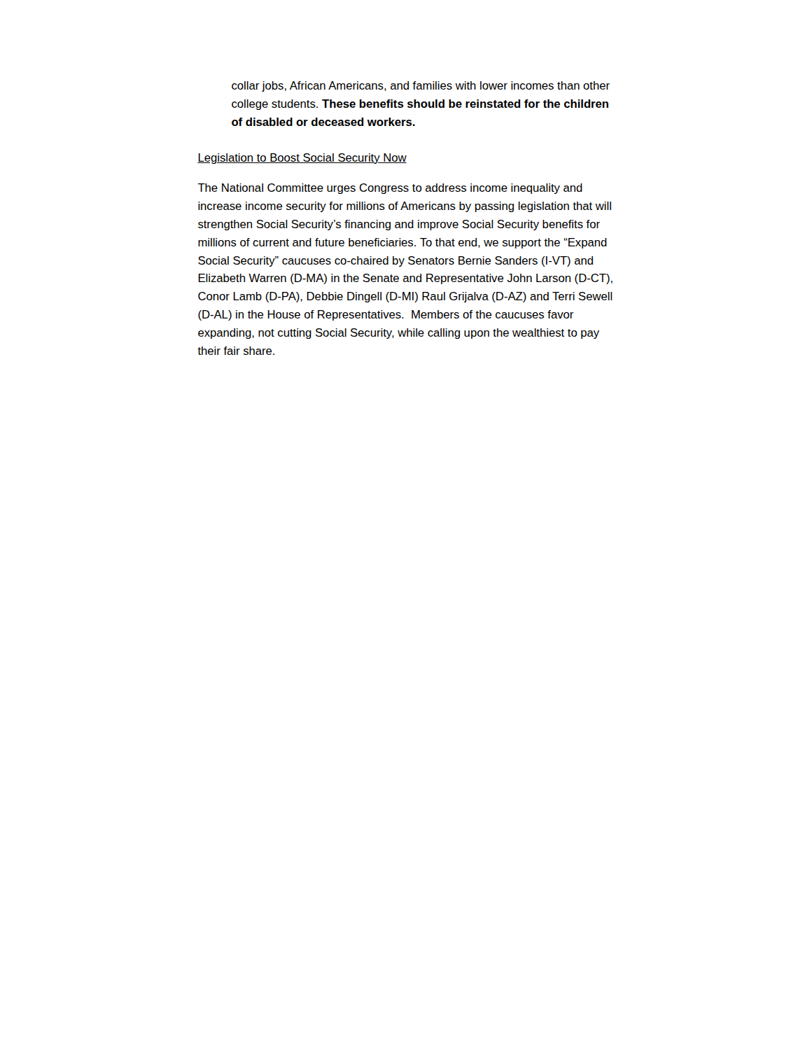collar jobs, African Americans, and families with lower incomes than other college students. These benefits should be reinstated for the children of disabled or deceased workers.
Legislation to Boost Social Security Now
The National Committee urges Congress to address income inequality and increase income security for millions of Americans by passing legislation that will strengthen Social Security’s financing and improve Social Security benefits for millions of current and future beneficiaries. To that end, we support the “Expand Social Security” caucuses co-chaired by Senators Bernie Sanders (I-VT) and Elizabeth Warren (D-MA) in the Senate and Representative John Larson (D-CT), Conor Lamb (D-PA), Debbie Dingell (D-MI) Raul Grijalva (D-AZ) and Terri Sewell (D-AL) in the House of Representatives. Members of the caucuses favor expanding, not cutting Social Security, while calling upon the wealthiest to pay their fair share.